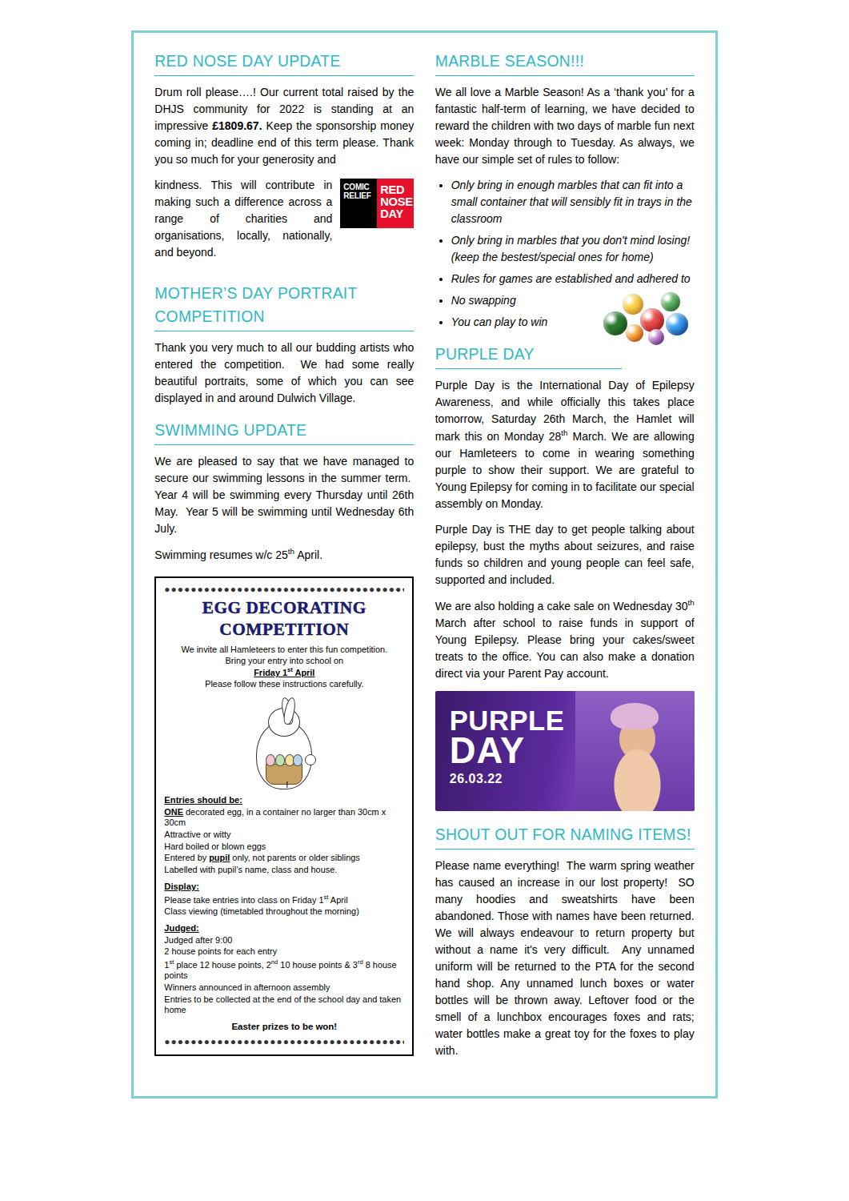Red Nose Day Update
Drum roll please….! Our current total raised by the DHJS community for 2022 is standing at an impressive £1809.67. Keep the sponsorship money coming in; deadline end of this term please. Thank you so much for your generosity and
COMIC
RELIEF
RED
NOSE
DAY
kindness. This will contribute in making such a difference across a range of charities and organisations, locally, nationally, and beyond.
Mother’s Day Portrait Competition
Thank you very much to all our budding artists who entered the competition. We had some really beautiful portraits, some of which you can see displayed in and around Dulwich Village.
Swimming Update
We are pleased to say that we have managed to secure our swimming lessons in the summer term. Year 4 will be swimming every Thursday until 26th May. Year 5 will be swimming until Wednesday 6th July.
Swimming resumes w/c 25th April.
●●●●●●●●●●●●●●●●●●●●●●●●●●●●●●●●●●●●●●●●
EGG DECORATING COMPETITION
We invite all Hamleteers to enter this fun competition.
Bring your entry into school on
Friday 1st April
Please follow these instructions carefully.
I
Entries should be:
ONE decorated egg, in a container no larger than 30cm x 30cm
Attractive or witty
Hard boiled or blown eggs
Entered by pupil only, not parents or older siblings
Labelled with pupil’s name, class and house.
Display:
Please take entries into class on Friday 1st April
Class viewing (timetabled throughout the morning)
Judged:
Judged after 9:00
2 house points for each entry
1st place 12 house points, 2nd 10 house points & 3rd 8 house points
Winners announced in afternoon assembly
Entries to be collected at the end of the school day and taken home
Easter prizes to be won!
●●●●●●●●●●●●●●●●●●●●●●●●●●●●●●●●●●●●●●●●
Marble Season!!!
We all love a Marble Season! As a ‘thank you’ for a fantastic half-term of learning, we have decided to reward the children with two days of marble fun next week: Monday through to Tuesday. As always, we have our simple set of rules to follow:
Only bring in enough marbles that can fit into a small container that will sensibly fit in trays in the classroom
Only bring in marbles that you don't mind losing! (keep the bestest/special ones for home)
Rules for games are established and adhered to
No swapping
You can play to win
Purple Day
Purple Day is the International Day of Epilepsy Awareness, and while officially this takes place tomorrow, Saturday 26th March, the Hamlet will mark this on Monday 28th March. We are allowing our Hamleteers to come in wearing something purple to show their support. We are grateful to Young Epilepsy for coming in to facilitate our special assembly on Monday.
Purple Day is THE day to get people talking about epilepsy, bust the myths about seizures, and raise funds so children and young people can feel safe, supported and included.
We are also holding a cake sale on Wednesday 30th March after school to raise funds in support of Young Epilepsy. Please bring your cakes/sweet treats to the office. You can also make a donation direct via your Parent Pay account.
PURPLE
DAY
26.03.22
Shout Out For Naming Items!
Please name everything! The warm spring weather has caused an increase in our lost property! SO many hoodies and sweatshirts have been abandoned. Those with names have been returned. We will always endeavour to return property but without a name it's very difficult. Any unnamed uniform will be returned to the PTA for the second hand shop. Any unnamed lunch boxes or water bottles will be thrown away. Leftover food or the smell of a lunchbox encourages foxes and rats; water bottles make a great toy for the foxes to play with.